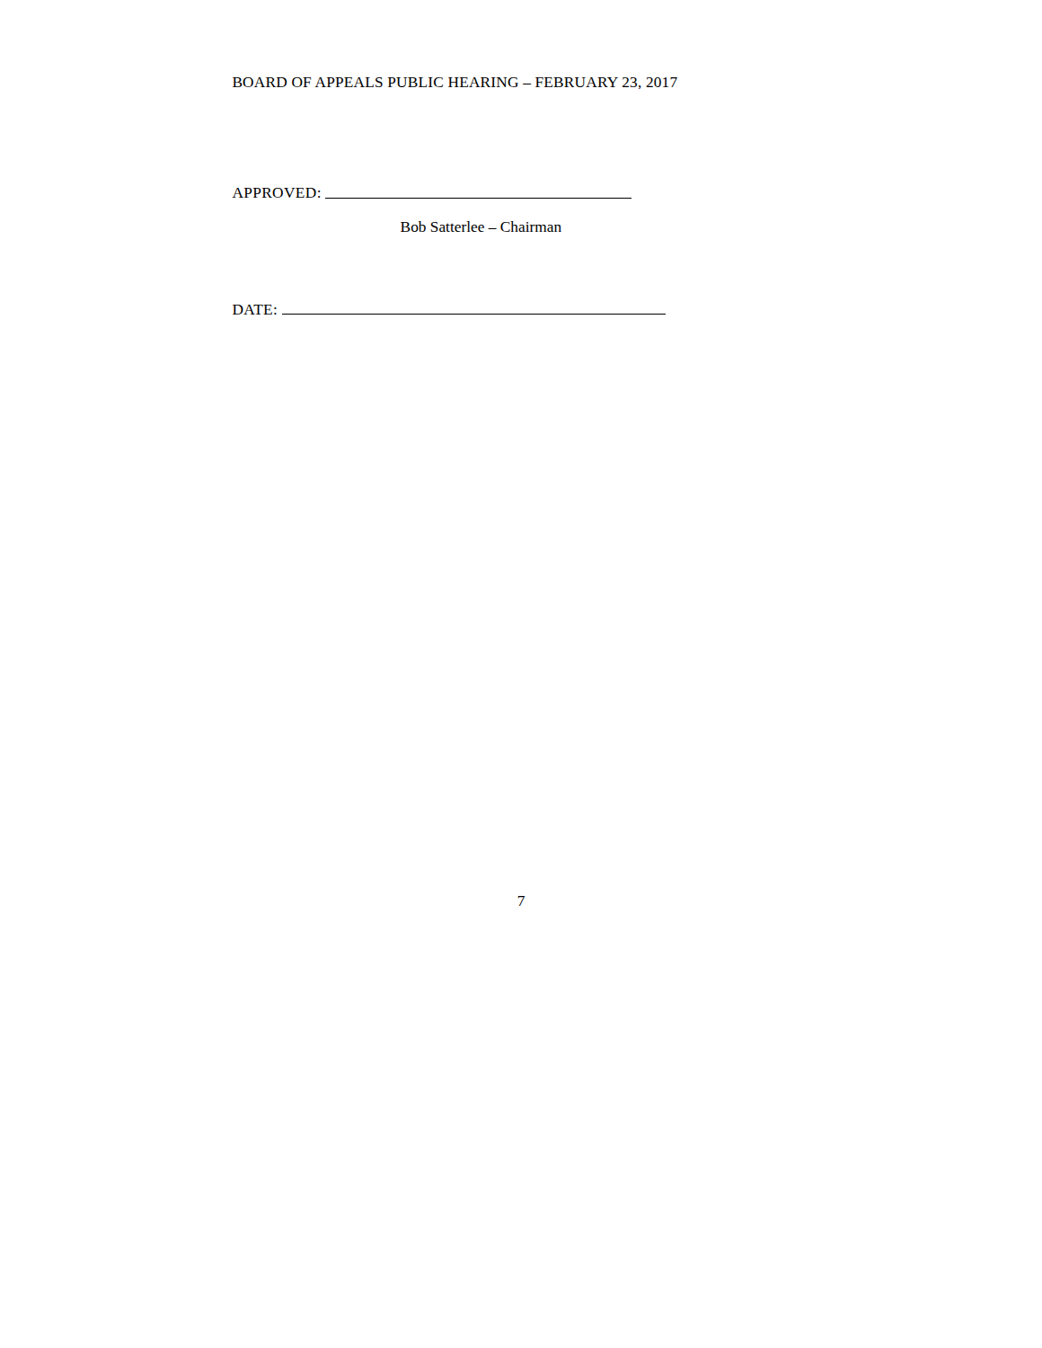BOARD OF APPEALS PUBLIC HEARING – FEBRUARY 23, 2017
APPROVED:
Bob Satterlee – Chairman
DATE:
7